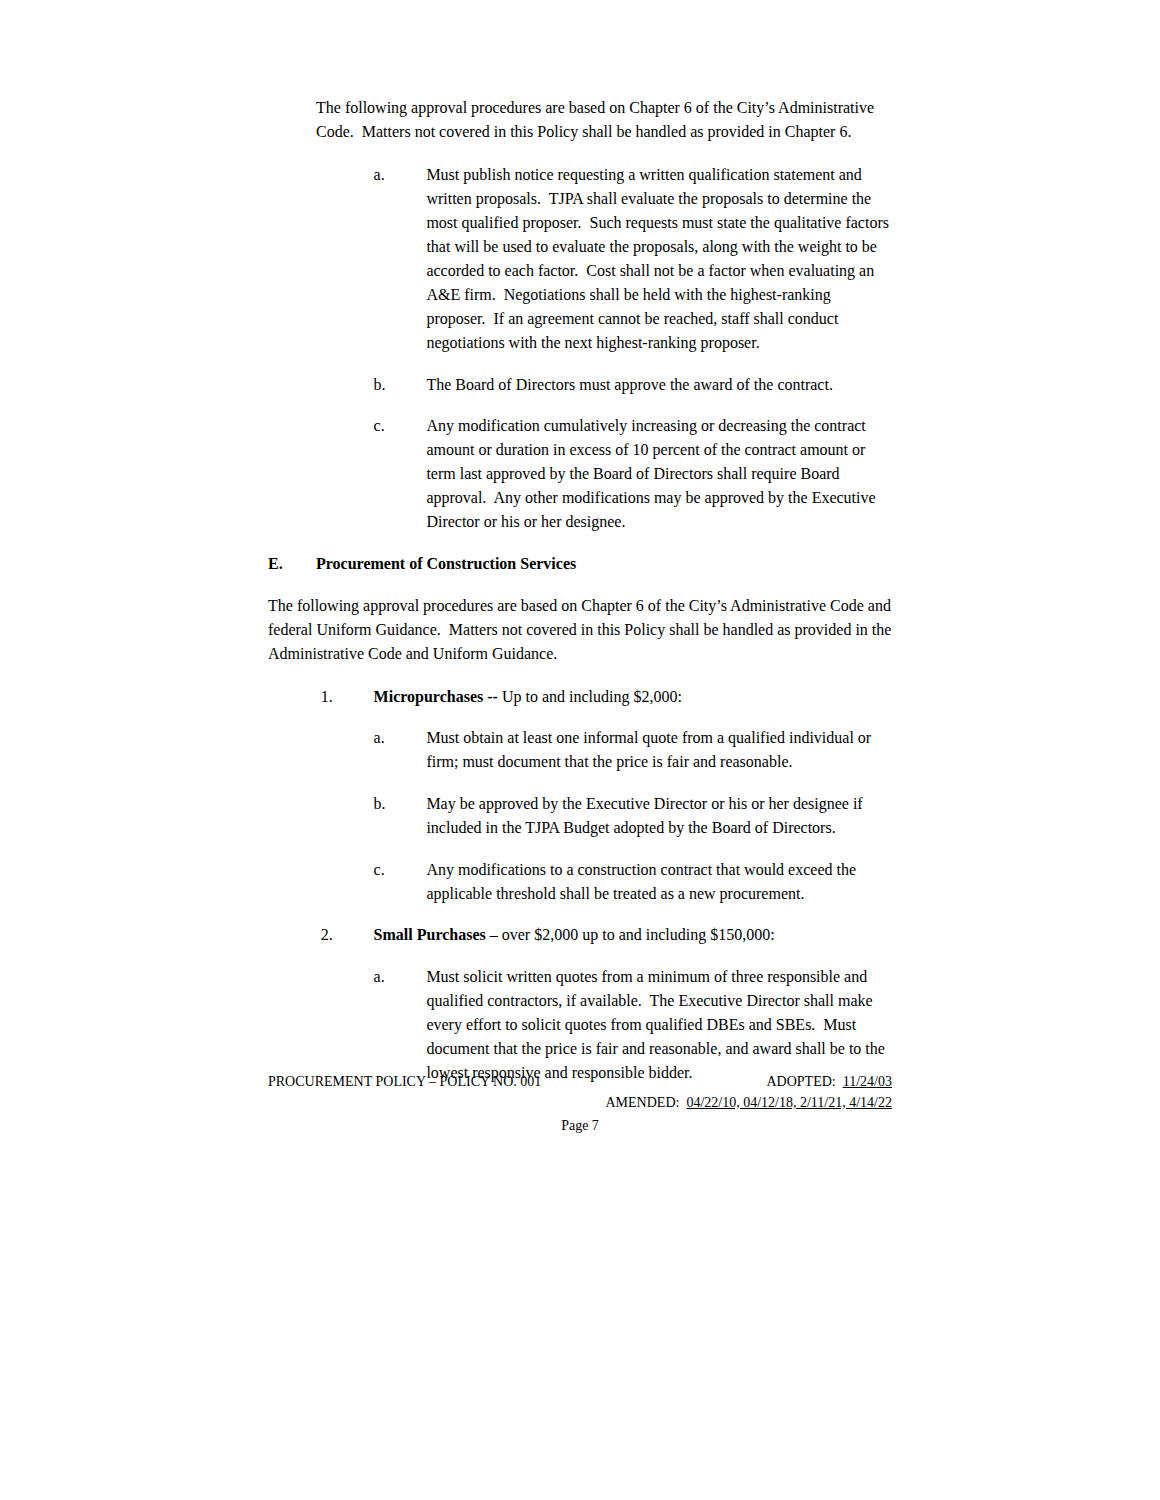The following approval procedures are based on Chapter 6 of the City’s Administrative Code. Matters not covered in this Policy shall be handled as provided in Chapter 6.
a.
Must publish notice requesting a written qualification statement and written proposals. TJPA shall evaluate the proposals to determine the most qualified proposer. Such requests must state the qualitative factors that will be used to evaluate the proposals, along with the weight to be accorded to each factor. Cost shall not be a factor when evaluating an A&E firm. Negotiations shall be held with the highest-ranking proposer. If an agreement cannot be reached, staff shall conduct negotiations with the next highest-ranking proposer.
b.
The Board of Directors must approve the award of the contract.
c.
Any modification cumulatively increasing or decreasing the contract amount or duration in excess of 10 percent of the contract amount or term last approved by the Board of Directors shall require Board approval. Any other modifications may be approved by the Executive Director or his or her designee.
E.
Procurement of Construction Services
The following approval procedures are based on Chapter 6 of the City’s Administrative Code and federal Uniform Guidance. Matters not covered in this Policy shall be handled as provided in the Administrative Code and Uniform Guidance.
1.
Micropurchases -- Up to and including $2,000:
a.
Must obtain at least one informal quote from a qualified individual or firm; must document that the price is fair and reasonable.
b.
May be approved by the Executive Director or his or her designee if included in the TJPA Budget adopted by the Board of Directors.
c.
Any modifications to a construction contract that would exceed the applicable threshold shall be treated as a new procurement.
2.
Small Purchases – over $2,000 up to and including $150,000:
a.
Must solicit written quotes from a minimum of three responsible and qualified contractors, if available. The Executive Director shall make every effort to solicit quotes from qualified DBEs and SBEs. Must document that the price is fair and reasonable, and award shall be to the lowest responsive and responsible bidder.
PROCUREMENT POLICY – POLICY NO. 001
ADOPTED: 11/24/03
AMENDED: 04/22/10, 04/12/18, 2/11/21, 4/14/22
Page 7